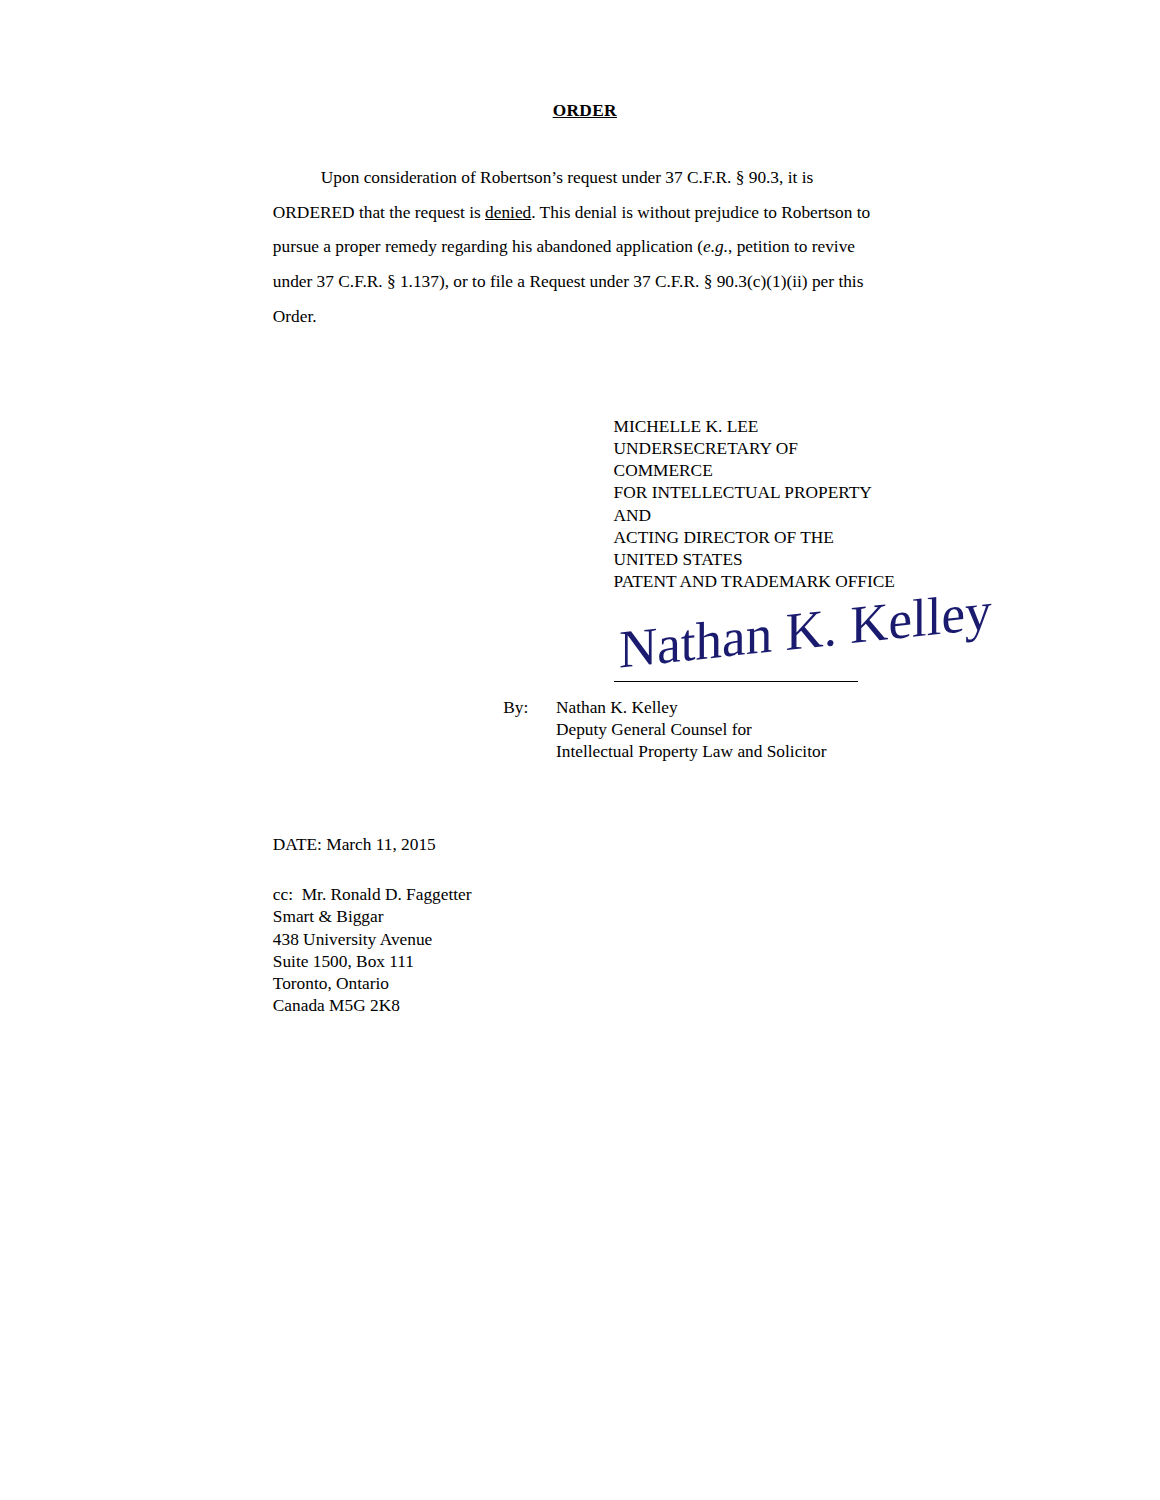ORDER
Upon consideration of Robertson’s request under 37 C.F.R. § 90.3, it is ORDERED that the request is denied. This denial is without prejudice to Robertson to pursue a proper remedy regarding his abandoned application (e.g., petition to revive under 37 C.F.R. § 1.137), or to file a Request under 37 C.F.R. § 90.3(c)(1)(ii) per this Order.
MICHELLE K. LEE
UNDERSECRETARY OF COMMERCE
FOR INTELLECTUAL PROPERTY AND
ACTING DIRECTOR OF THE UNITED STATES
PATENT AND TRADEMARK OFFICE
Nathan K. Kelley
By:
Nathan K. Kelley
Deputy General Counsel for
Intellectual Property Law and Solicitor
DATE: March 11, 2015
cc: Mr. Ronald D. Faggetter
Smart & Biggar
438 University Avenue
Suite 1500, Box 111
Toronto, Ontario
Canada M5G 2K8